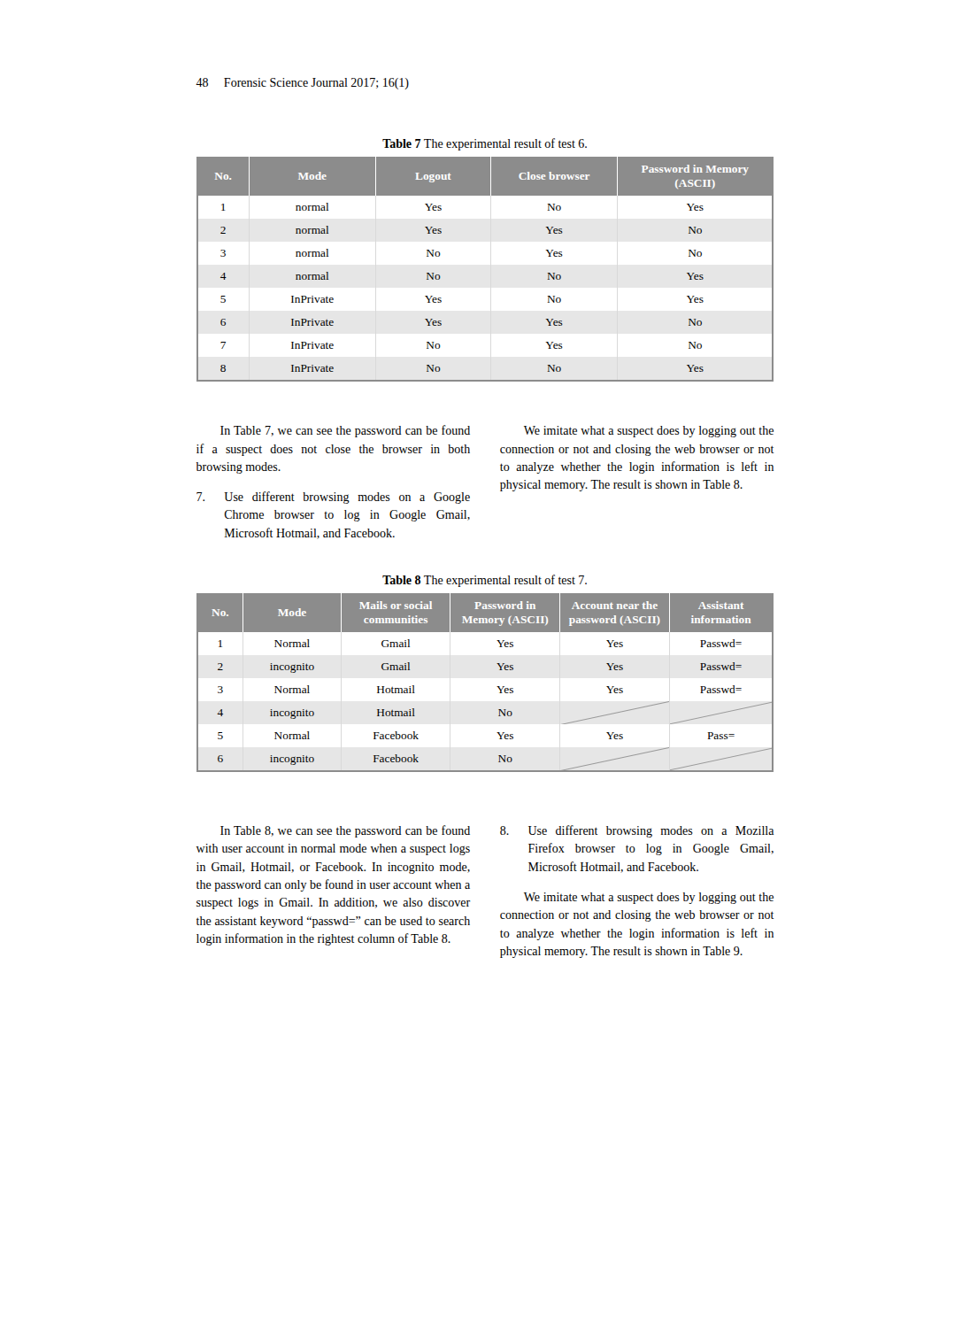48 Forensic Science Journal 2017; 16(1)
Table 7 The experimental result of test 6.
| No. | Mode | Logout | Close browser | Password in Memory (ASCII) |
| --- | --- | --- | --- | --- |
| 1 | normal | Yes | No | Yes |
| 2 | normal | Yes | Yes | No |
| 3 | normal | No | Yes | No |
| 4 | normal | No | No | Yes |
| 5 | InPrivate | Yes | No | Yes |
| 6 | InPrivate | Yes | Yes | No |
| 7 | InPrivate | No | Yes | No |
| 8 | InPrivate | No | No | Yes |
In Table 7, we can see the password can be found if a suspect does not close the browser in both browsing modes.
7. Use different browsing modes on a Google Chrome browser to log in Google Gmail, Microsoft Hotmail, and Facebook.
We imitate what a suspect does by logging out the connection or not and closing the web browser or not to analyze whether the login information is left in physical memory. The result is shown in Table 8.
Table 8 The experimental result of test 7.
| No. | Mode | Mails or social communities | Password in Memory (ASCII) | Account near the password (ASCII) | Assistant information |
| --- | --- | --- | --- | --- | --- |
| 1 | Normal | Gmail | Yes | Yes | Passwd= |
| 2 | incognito | Gmail | Yes | Yes | Passwd= |
| 3 | Normal | Hotmail | Yes | Yes | Passwd= |
| 4 | incognito | Hotmail | No | | |
| 5 | Normal | Facebook | Yes | Yes | Pass= |
| 6 | incognito | Facebook | No | | |
In Table 8, we can see the password can be found with user account in normal mode when a suspect logs in Gmail, Hotmail, or Facebook. In incognito mode, the password can only be found in user account when a suspect logs in Gmail. In addition, we also discover the assistant keyword “passwd=” can be used to search login information in the rightest column of Table 8.
8. Use different browsing modes on a Mozilla Firefox browser to log in Google Gmail, Microsoft Hotmail, and Facebook.
We imitate what a suspect does by logging out the connection or not and closing the web browser or not to analyze whether the login information is left in physical memory. The result is shown in Table 9.